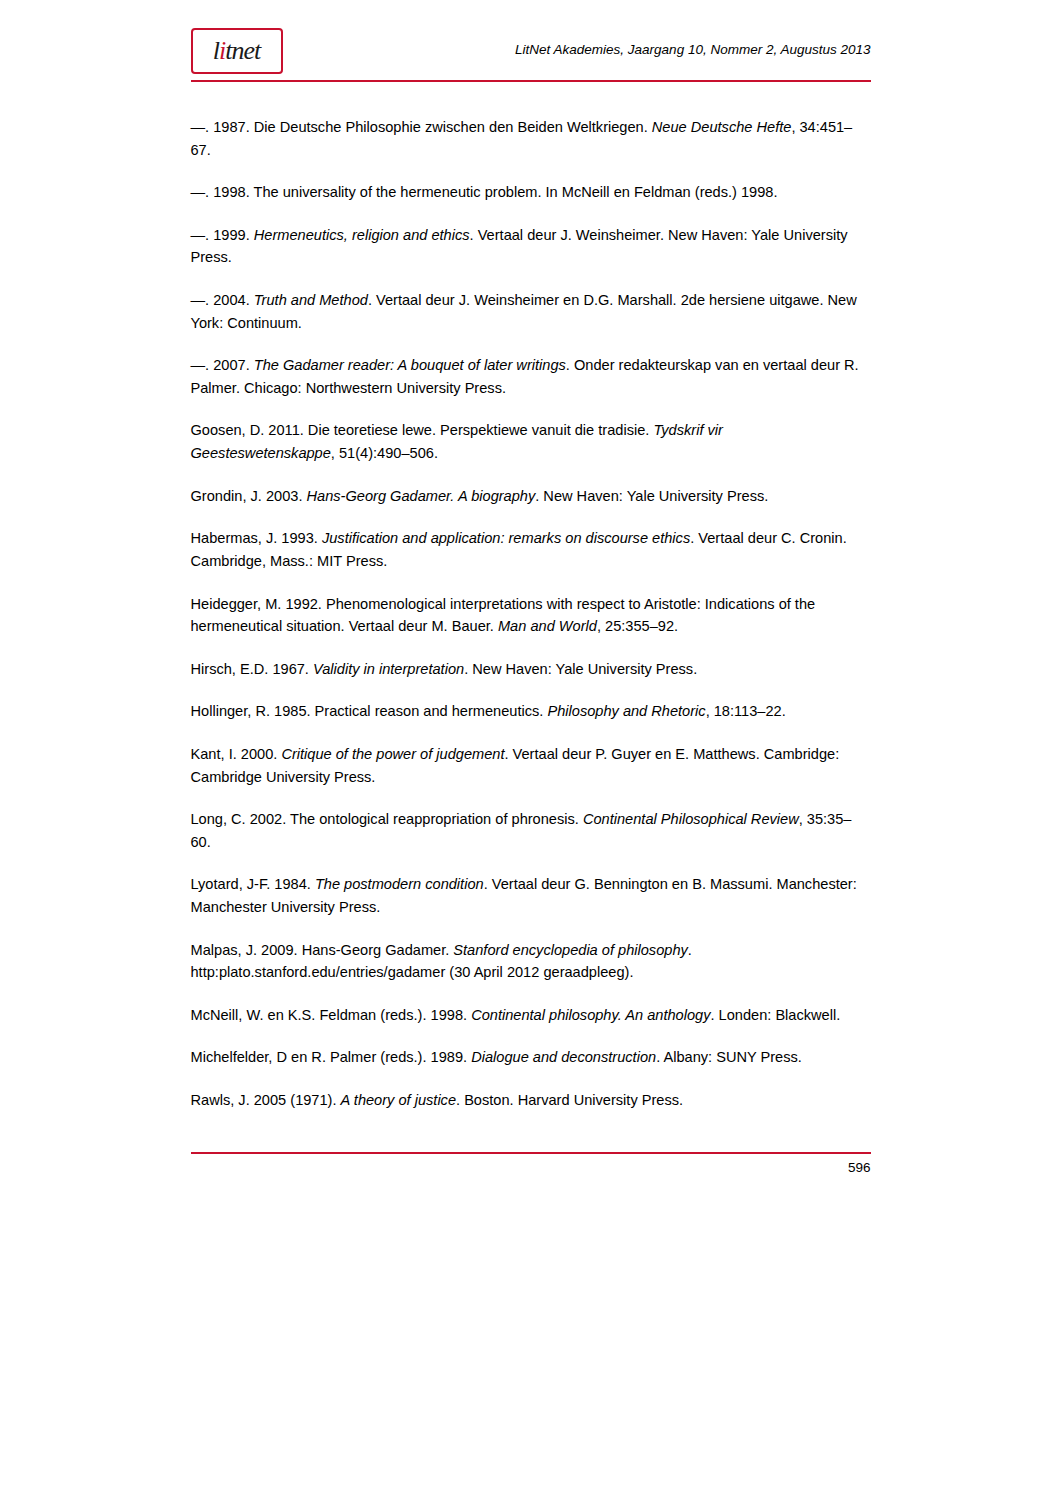litnet
LitNet Akademies, Jaargang 10, Nommer 2, Augustus 2013
—. 1987. Die Deutsche Philosophie zwischen den Beiden Weltkriegen. Neue Deutsche Hefte, 34:451–67.
—. 1998. The universality of the hermeneutic problem. In McNeill en Feldman (reds.) 1998.
—. 1999. Hermeneutics, religion and ethics. Vertaal deur J. Weinsheimer. New Haven: Yale University Press.
—. 2004. Truth and Method. Vertaal deur J. Weinsheimer en D.G. Marshall. 2de hersiene uitgawe. New York: Continuum.
—. 2007. The Gadamer reader: A bouquet of later writings. Onder redakteurskap van en vertaal deur R. Palmer. Chicago: Northwestern University Press.
Goosen, D. 2011. Die teoretiese lewe. Perspektiewe vanuit die tradisie. Tydskrif vir Geesteswetenskappe, 51(4):490–506.
Grondin, J. 2003. Hans-Georg Gadamer. A biography. New Haven: Yale University Press.
Habermas, J. 1993. Justification and application: remarks on discourse ethics. Vertaal deur C. Cronin. Cambridge, Mass.: MIT Press.
Heidegger, M. 1992. Phenomenological interpretations with respect to Aristotle: Indications of the hermeneutical situation. Vertaal deur M. Bauer. Man and World, 25:355–92.
Hirsch, E.D. 1967. Validity in interpretation. New Haven: Yale University Press.
Hollinger, R. 1985. Practical reason and hermeneutics. Philosophy and Rhetoric, 18:113–22.
Kant, I. 2000. Critique of the power of judgement. Vertaal deur P. Guyer en E. Matthews. Cambridge: Cambridge University Press.
Long, C. 2002. The ontological reappropriation of phronesis. Continental Philosophical Review, 35:35–60.
Lyotard, J-F. 1984. The postmodern condition. Vertaal deur G. Bennington en B. Massumi. Manchester: Manchester University Press.
Malpas, J. 2009. Hans-Georg Gadamer. Stanford encyclopedia of philosophy. http:plato.stanford.edu/entries/gadamer (30 April 2012 geraadpleeg).
McNeill, W. en K.S. Feldman (reds.). 1998. Continental philosophy. An anthology. Londen: Blackwell.
Michelfelder, D en R. Palmer (reds.). 1989. Dialogue and deconstruction. Albany: SUNY Press.
Rawls, J. 2005 (1971). A theory of justice. Boston. Harvard University Press.
596